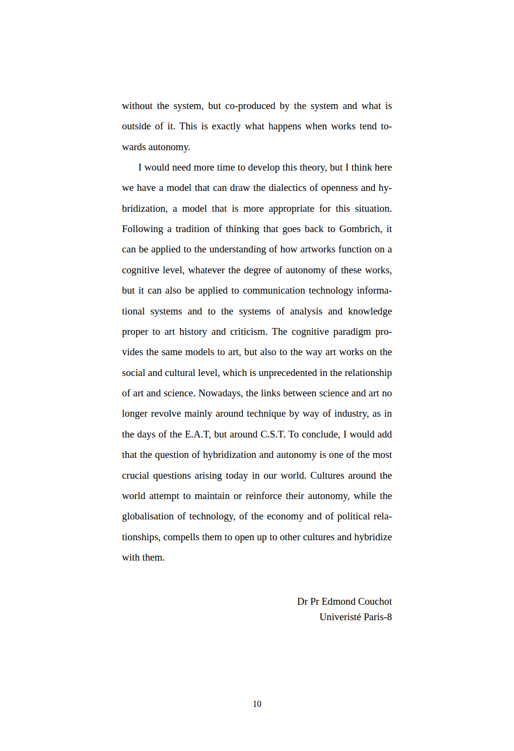without the system, but co-produced by the system and what is outside of it. This is exactly what happens when works tend towards autonomy.
I would need more time to develop this theory, but I think here we have a model that can draw the dialectics of openness and hybridization, a model that is more appropriate for this situation. Following a tradition of thinking that goes back to Gombrich, it can be applied to the understanding of how artworks function on a cognitive level, whatever the degree of autonomy of these works, but it can also be applied to communication technology informational systems and to the systems of analysis and knowledge proper to art history and criticism. The cognitive paradigm provides the same models to art, but also to the way art works on the social and cultural level, which is unprecedented in the relationship of art and science. Nowadays, the links between science and art no longer revolve mainly around technique by way of industry, as in the days of the E.A.T, but around C.S.T. To conclude, I would add that the question of hybridization and autonomy is one of the most crucial questions arising today in our world. Cultures around the world attempt to maintain or reinforce their autonomy, while the globalisation of technology, of the economy and of political relationships, compells them to open up to other cultures and hybridize with them.
Dr Pr Edmond Couchot
Univeristé Paris-8
10